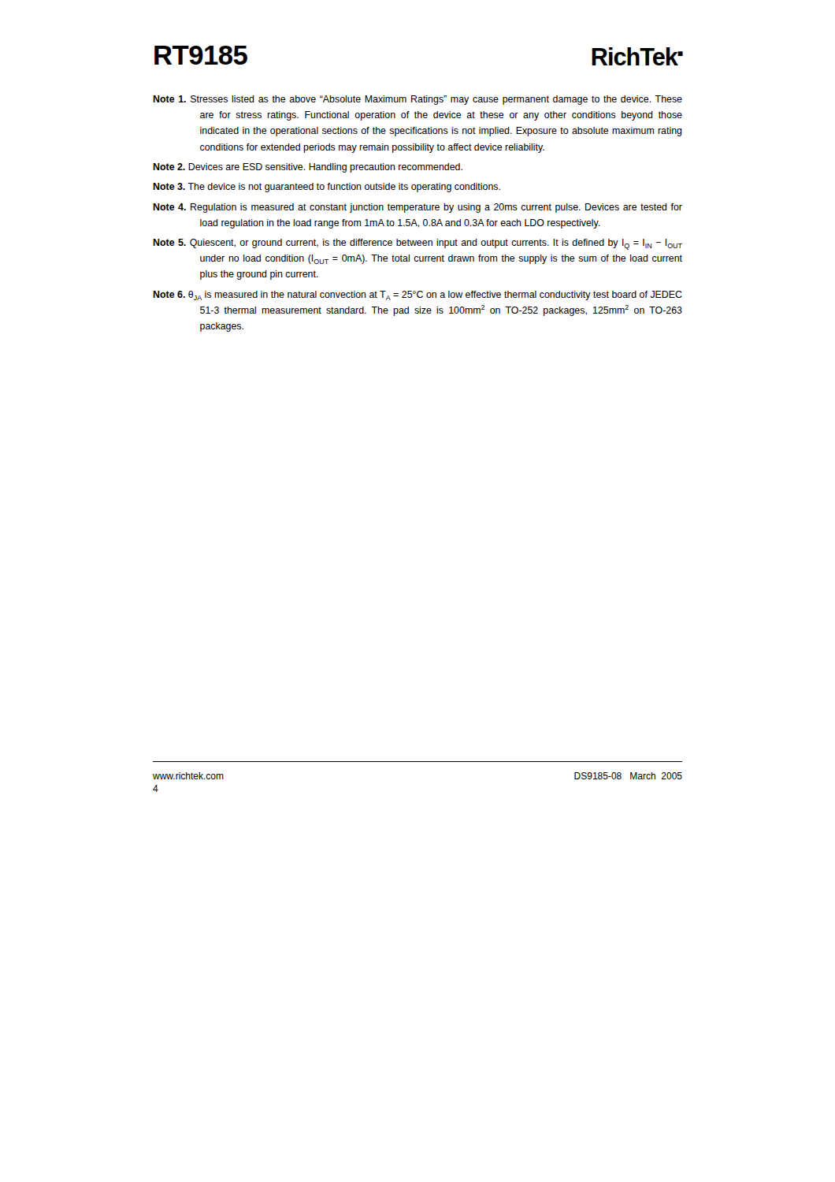RT9185
RichTek■
Note 1. Stresses listed as the above “Absolute Maximum Ratings” may cause permanent damage to the device. These are for stress ratings. Functional operation of the device at these or any other conditions beyond those indicated in the operational sections of the specifications is not implied. Exposure to absolute maximum rating conditions for extended periods may remain possibility to affect device reliability.
Note 2. Devices are ESD sensitive. Handling precaution recommended.
Note 3. The device is not guaranteed to function outside its operating conditions.
Note 4. Regulation is measured at constant junction temperature by using a 20ms current pulse. Devices are tested for load regulation in the load range from 1mA to 1.5A, 0.8A and 0.3A for each LDO respectively.
Note 5. Quiescent, or ground current, is the difference between input and output currents. It is defined by IQ = IIN − IOUT under no load condition (IOUT = 0mA). The total current drawn from the supply is the sum of the load current plus the ground pin current.
Note 6. θJA is measured in the natural convection at TA = 25°C on a low effective thermal conductivity test board of JEDEC 51-3 thermal measurement standard. The pad size is 100mm2 on TO-252 packages, 125mm2 on TO-263 packages.
www.richtek.com
DS9185-08 March 2005
4